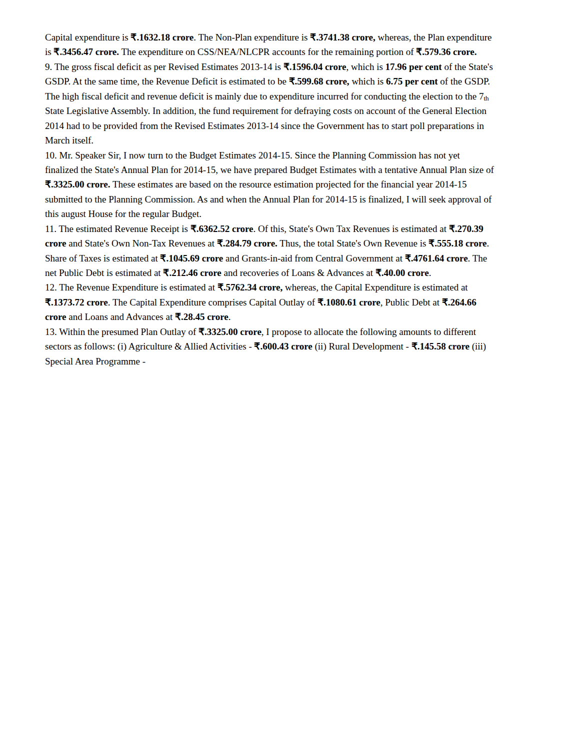Capital expenditure is ₹.1632.18 crore. The Non-Plan expenditure is ₹.3741.38 crore, whereas, the Plan expenditure is ₹.3456.47 crore. The expenditure on CSS/NEA/NLCPR accounts for the remaining portion of ₹.579.36 crore.
9. The gross fiscal deficit as per Revised Estimates 2013-14 is ₹.1596.04 crore, which is 17.96 per cent of the State's GSDP. At the same time, the Revenue Deficit is estimated to be ₹.599.68 crore, which is 6.75 per cent of the GSDP. The high fiscal deficit and revenue deficit is mainly due to expenditure incurred for conducting the election to the 7th State Legislative Assembly. In addition, the fund requirement for defraying costs on account of the General Election 2014 had to be provided from the Revised Estimates 2013-14 since the Government has to start poll preparations in March itself.
10. Mr. Speaker Sir, I now turn to the Budget Estimates 2014-15. Since the Planning Commission has not yet finalized the State's Annual Plan for 2014-15, we have prepared Budget Estimates with a tentative Annual Plan size of ₹.3325.00 crore. These estimates are based on the resource estimation projected for the financial year 2014-15 submitted to the Planning Commission. As and when the Annual Plan for 2014-15 is finalized, I will seek approval of this august House for the regular Budget.
11. The estimated Revenue Receipt is ₹.6362.52 crore. Of this, State's Own Tax Revenues is estimated at ₹.270.39 crore and State's Own Non-Tax Revenues at ₹.284.79 crore. Thus, the total State's Own Revenue is ₹.555.18 crore. Share of Taxes is estimated at ₹.1045.69 crore and Grants-in-aid from Central Government at ₹.4761.64 crore. The net Public Debt is estimated at ₹.212.46 crore and recoveries of Loans & Advances at ₹.40.00 crore.
12. The Revenue Expenditure is estimated at ₹.5762.34 crore, whereas, the Capital Expenditure is estimated at ₹.1373.72 crore. The Capital Expenditure comprises Capital Outlay of ₹.1080.61 crore, Public Debt at ₹.264.66 crore and Loans and Advances at ₹.28.45 crore.
13. Within the presumed Plan Outlay of ₹.3325.00 crore, I propose to allocate the following amounts to different sectors as follows: (i) Agriculture & Allied Activities - ₹.600.43 crore (ii) Rural Development - ₹.145.58 crore (iii) Special Area Programme -